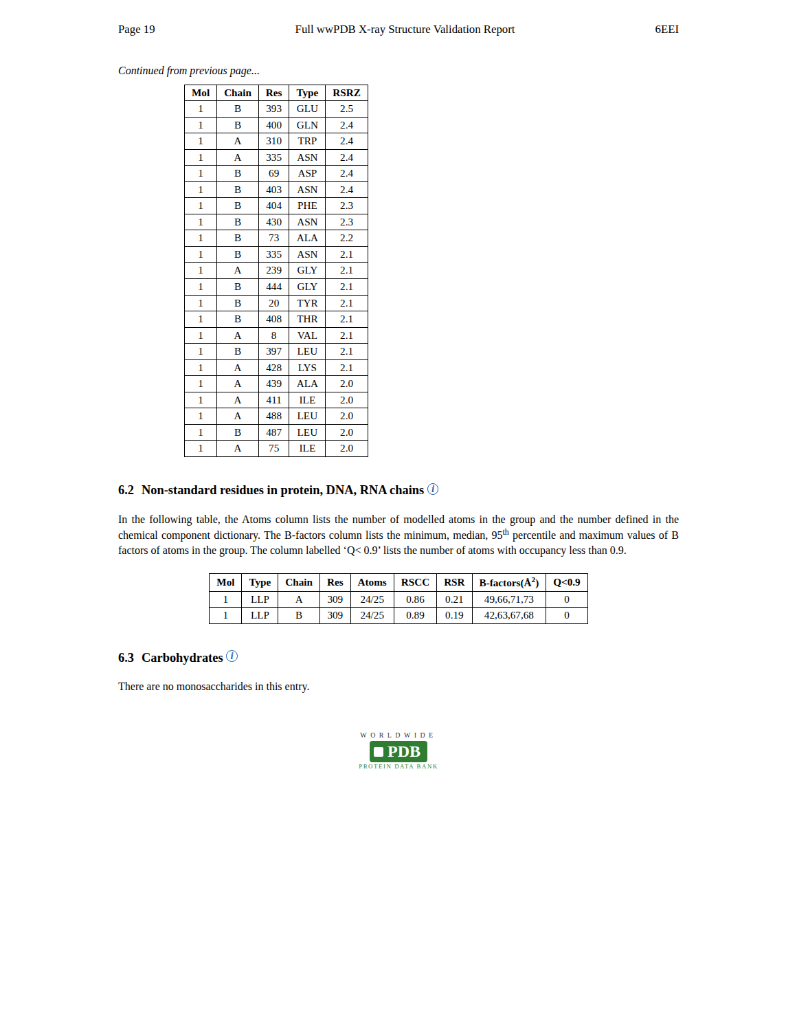Page 19
Full wwPDB X-ray Structure Validation Report
6EEI
Continued from previous page...
| Mol | Chain | Res | Type | RSRZ |
| --- | --- | --- | --- | --- |
| 1 | B | 393 | GLU | 2.5 |
| 1 | B | 400 | GLN | 2.4 |
| 1 | A | 310 | TRP | 2.4 |
| 1 | A | 335 | ASN | 2.4 |
| 1 | B | 69 | ASP | 2.4 |
| 1 | B | 403 | ASN | 2.4 |
| 1 | B | 404 | PHE | 2.3 |
| 1 | B | 430 | ASN | 2.3 |
| 1 | B | 73 | ALA | 2.2 |
| 1 | B | 335 | ASN | 2.1 |
| 1 | A | 239 | GLY | 2.1 |
| 1 | B | 444 | GLY | 2.1 |
| 1 | B | 20 | TYR | 2.1 |
| 1 | B | 408 | THR | 2.1 |
| 1 | A | 8 | VAL | 2.1 |
| 1 | B | 397 | LEU | 2.1 |
| 1 | A | 428 | LYS | 2.1 |
| 1 | A | 439 | ALA | 2.0 |
| 1 | A | 411 | ILE | 2.0 |
| 1 | A | 488 | LEU | 2.0 |
| 1 | B | 487 | LEU | 2.0 |
| 1 | A | 75 | ILE | 2.0 |
6.2 Non-standard residues in protein, DNA, RNA chains i
In the following table, the Atoms column lists the number of modelled atoms in the group and the number defined in the chemical component dictionary. The B-factors column lists the minimum, median, 95th percentile and maximum values of B factors of atoms in the group. The column labelled ‘Q< 0.9’ lists the number of atoms with occupancy less than 0.9.
| Mol | Type | Chain | Res | Atoms | RSCC | RSR | B-factors(Å 2 ) | Q<0.9 |
| --- | --- | --- | --- | --- | --- | --- | --- | --- |
| 1 | LLP | A | 309 | 24/25 | 0.86 | 0.21 | 49,66,71,73 | 0 |
| 1 | LLP | B | 309 | 24/25 | 0.89 | 0.19 | 42,63,67,68 | 0 |
6.3 Carbohydrates i
There are no monosaccharides in this entry.
WORLDWIDE
PDB
PROTEIN DATA BANK